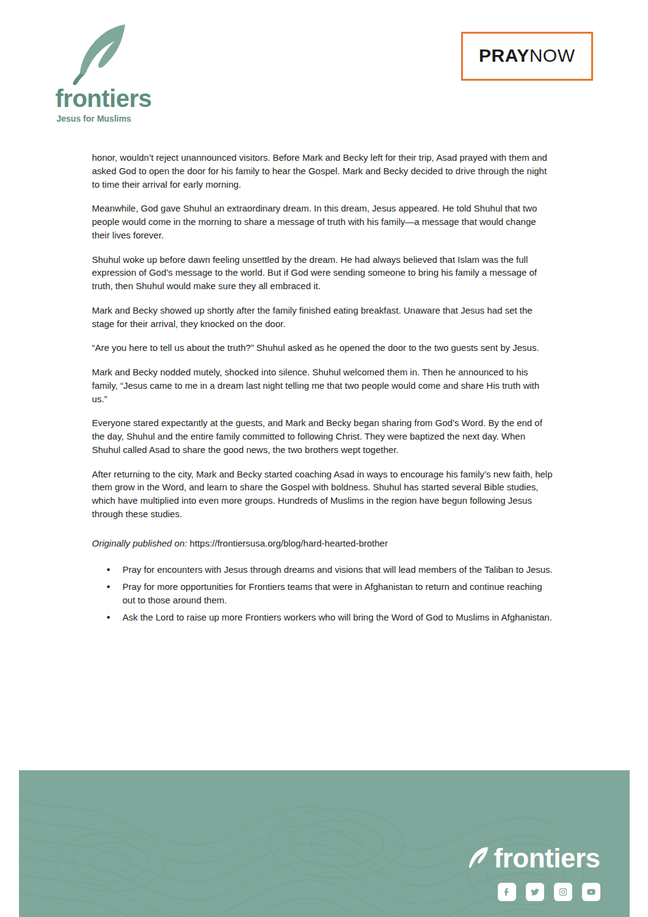frontiers
Jesus for Muslims
PRAY NOW
honor, wouldn’t reject unannounced visitors. Before Mark and Becky left for their trip, Asad prayed with them and asked God to open the door for his family to hear the Gospel. Mark and Becky decided to drive through the night to time their arrival for early morning.
Meanwhile, God gave Shuhul an extraordinary dream. In this dream, Jesus appeared. He told Shuhul that two people would come in the morning to share a message of truth with his family—a message that would change their lives forever.
Shuhul woke up before dawn feeling unsettled by the dream. He had always believed that Islam was the full expression of God’s message to the world. But if God were sending someone to bring his family a message of truth, then Shuhul would make sure they all embraced it.
Mark and Becky showed up shortly after the family finished eating breakfast. Unaware that Jesus had set the stage for their arrival, they knocked on the door.
“Are you here to tell us about the truth?” Shuhul asked as he opened the door to the two guests sent by Jesus.
Mark and Becky nodded mutely, shocked into silence. Shuhul welcomed them in. Then he announced to his family, “Jesus came to me in a dream last night telling me that two people would come and share His truth with us.”
Everyone stared expectantly at the guests, and Mark and Becky began sharing from God’s Word. By the end of the day, Shuhul and the entire family committed to following Christ. They were baptized the next day. When Shuhul called Asad to share the good news, the two brothers wept together.
After returning to the city, Mark and Becky started coaching Asad in ways to encourage his family’s new faith, help them grow in the Word, and learn to share the Gospel with boldness. Shuhul has started several Bible studies, which have multiplied into even more groups. Hundreds of Muslims in the region have begun following Jesus through these studies.
Originally published on: https://frontiersusa.org/blog/hard-hearted-brother
Pray for encounters with Jesus through dreams and visions that will lead members of the Taliban to Jesus.
Pray for more opportunities for Frontiers teams that were in Afghanistan to return and continue reaching out to those around them.
Ask the Lord to raise up more Frontiers workers who will bring the Word of God to Muslims in Afghanistan.
frontiers